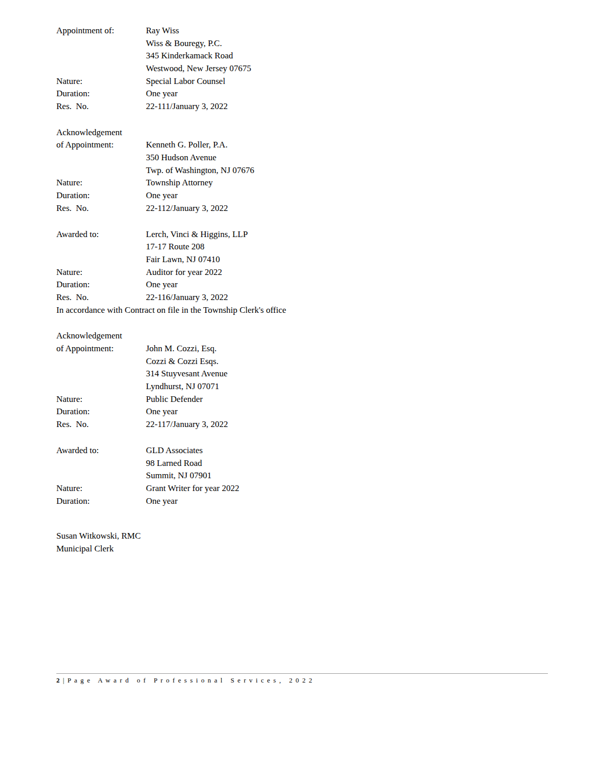| Appointment of: | Ray Wiss |
| | Wiss & Bouregy, P.C. |
| | 345 Kinderkamack Road |
| | Westwood, New Jersey 07675 |
| Nature: | Special Labor Counsel |
| Duration: | One year |
| Res. No. | 22-111/January 3, 2022 |
| Acknowledgement | |
| of Appointment: | Kenneth G. Poller, P.A. |
| | 350 Hudson Avenue |
| | Twp. of Washington, NJ 07676 |
| Nature: | Township Attorney |
| Duration: | One year |
| Res. No. | 22-112/January 3, 2022 |
| Awarded to: | Lerch, Vinci & Higgins, LLP |
| | 17-17 Route 208 |
| | Fair Lawn, NJ 07410 |
| Nature: | Auditor for year 2022 |
| Duration: | One year |
| Res. No. | 22-116/January 3, 2022 |
In accordance with Contract on file in the Township Clerk's office
| Acknowledgement | |
| of Appointment: | John M. Cozzi, Esq. |
| | Cozzi & Cozzi Esqs. |
| | 314 Stuyvesant Avenue |
| | Lyndhurst, NJ 07071 |
| Nature: | Public Defender |
| Duration: | One year |
| Res. No. | 22-117/January 3, 2022 |
| Awarded to: | GLD Associates |
| | 98 Larned Road |
| | Summit, NJ 07901 |
| Nature: | Grant Writer for year 2022 |
| Duration: | One year |
Susan Witkowski, RMC
Municipal Clerk
2 | P a g e A w a r d o f P r o f e s s i o n a l S e r v i c e s , 2 0 2 2